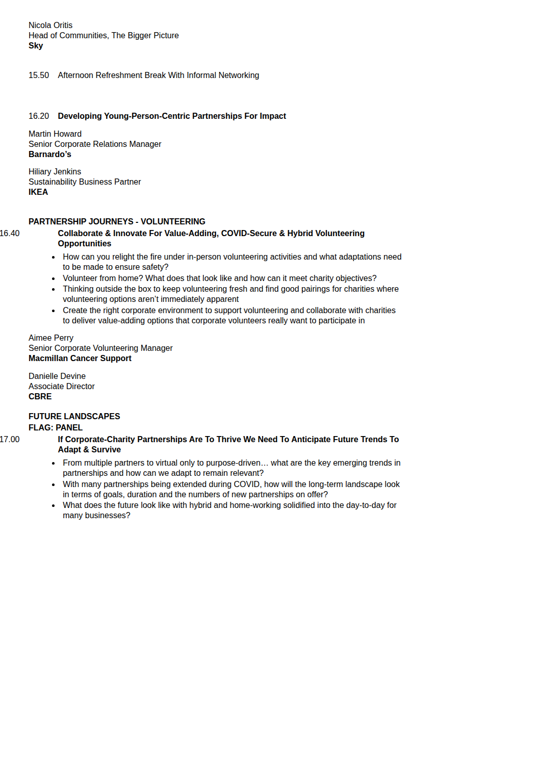Nicola Oritis
Head of Communities, The Bigger Picture
Sky
15.50 Afternoon Refreshment Break With Informal Networking
16.20 Developing Young-Person-Centric Partnerships For Impact
Martin Howard
Senior Corporate Relations Manager
Barnardo’s
Hiliary Jenkins
Sustainability Business Partner
IKEA
PARTNERSHIP JOURNEYS - VOLUNTEERING
16.40 Collaborate & Innovate For Value-Adding, COVID-Secure & Hybrid Volunteering Opportunities
How can you relight the fire under in-person volunteering activities and what adaptations need to be made to ensure safety?
Volunteer from home? What does that look like and how can it meet charity objectives?
Thinking outside the box to keep volunteering fresh and find good pairings for charities where volunteering options aren’t immediately apparent
Create the right corporate environment to support volunteering and collaborate with charities to deliver value-adding options that corporate volunteers really want to participate in
Aimee Perry
Senior Corporate Volunteering Manager
Macmillan Cancer Support
Danielle Devine
Associate Director
CBRE
FUTURE LANDSCAPES
FLAG: PANEL
17.00 If Corporate-Charity Partnerships Are To Thrive We Need To Anticipate Future Trends To Adapt & Survive
From multiple partners to virtual only to purpose-driven… what are the key emerging trends in partnerships and how can we adapt to remain relevant?
With many partnerships being extended during COVID, how will the long-term landscape look in terms of goals, duration and the numbers of new partnerships on offer?
What does the future look like with hybrid and home-working solidified into the day-to-day for many businesses?